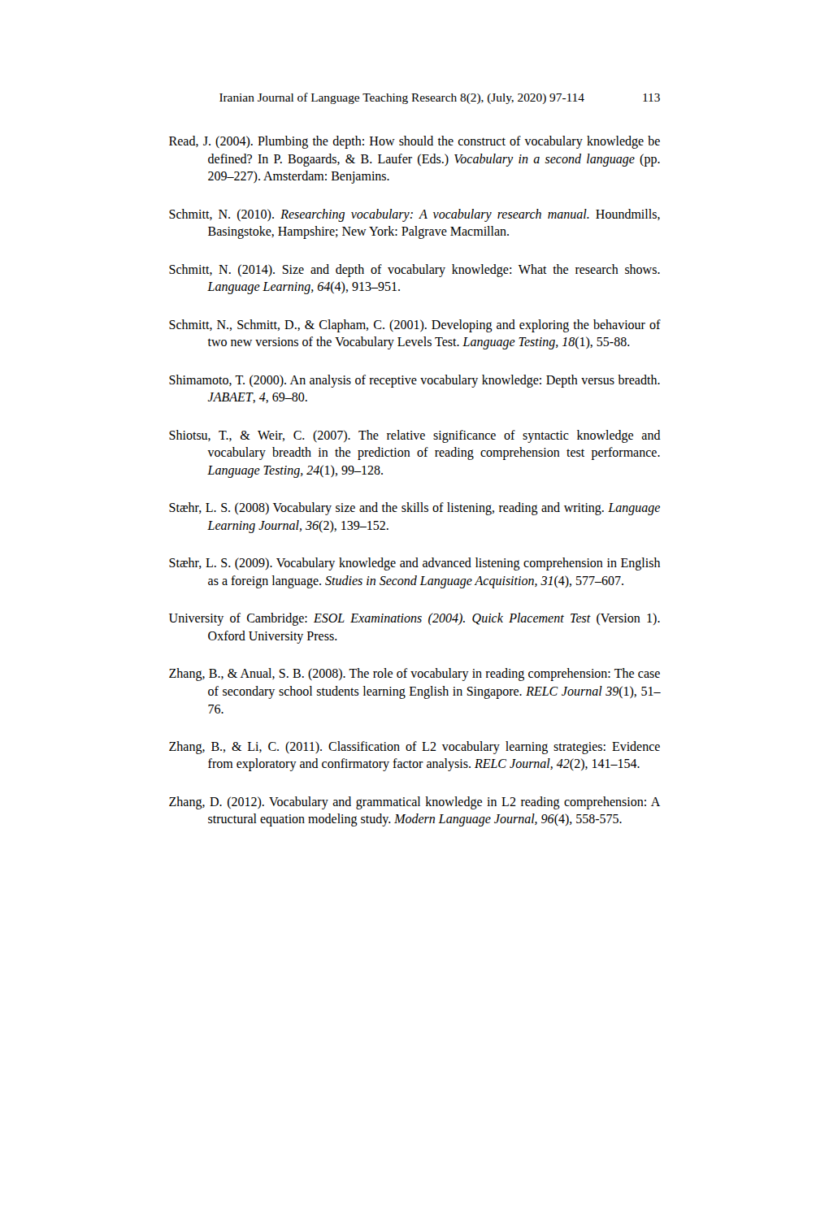Iranian Journal of Language Teaching Research 8(2), (July, 2020) 97-114 113
Read, J. (2004). Plumbing the depth: How should the construct of vocabulary knowledge be defined? In P. Bogaards, & B. Laufer (Eds.) Vocabulary in a second language (pp. 209–227). Amsterdam: Benjamins.
Schmitt, N. (2010). Researching vocabulary: A vocabulary research manual. Houndmills, Basingstoke, Hampshire; New York: Palgrave Macmillan.
Schmitt, N. (2014). Size and depth of vocabulary knowledge: What the research shows. Language Learning, 64(4), 913–951.
Schmitt, N., Schmitt, D., & Clapham, C. (2001). Developing and exploring the behaviour of two new versions of the Vocabulary Levels Test. Language Testing, 18(1), 55-88.
Shimamoto, T. (2000). An analysis of receptive vocabulary knowledge: Depth versus breadth. JABAET, 4, 69–80.
Shiotsu, T., & Weir, C. (2007). The relative significance of syntactic knowledge and vocabulary breadth in the prediction of reading comprehension test performance. Language Testing, 24(1), 99–128.
Stæhr, L. S. (2008) Vocabulary size and the skills of listening, reading and writing. Language Learning Journal, 36(2), 139–152.
Stæhr, L. S. (2009). Vocabulary knowledge and advanced listening comprehension in English as a foreign language. Studies in Second Language Acquisition, 31(4), 577–607.
University of Cambridge: ESOL Examinations (2004). Quick Placement Test (Version 1). Oxford University Press.
Zhang, B., & Anual, S. B. (2008). The role of vocabulary in reading comprehension: The case of secondary school students learning English in Singapore. RELC Journal 39(1), 51–76.
Zhang, B., & Li, C. (2011). Classification of L2 vocabulary learning strategies: Evidence from exploratory and confirmatory factor analysis. RELC Journal, 42(2), 141–154.
Zhang, D. (2012). Vocabulary and grammatical knowledge in L2 reading comprehension: A structural equation modeling study. Modern Language Journal, 96(4), 558-575.